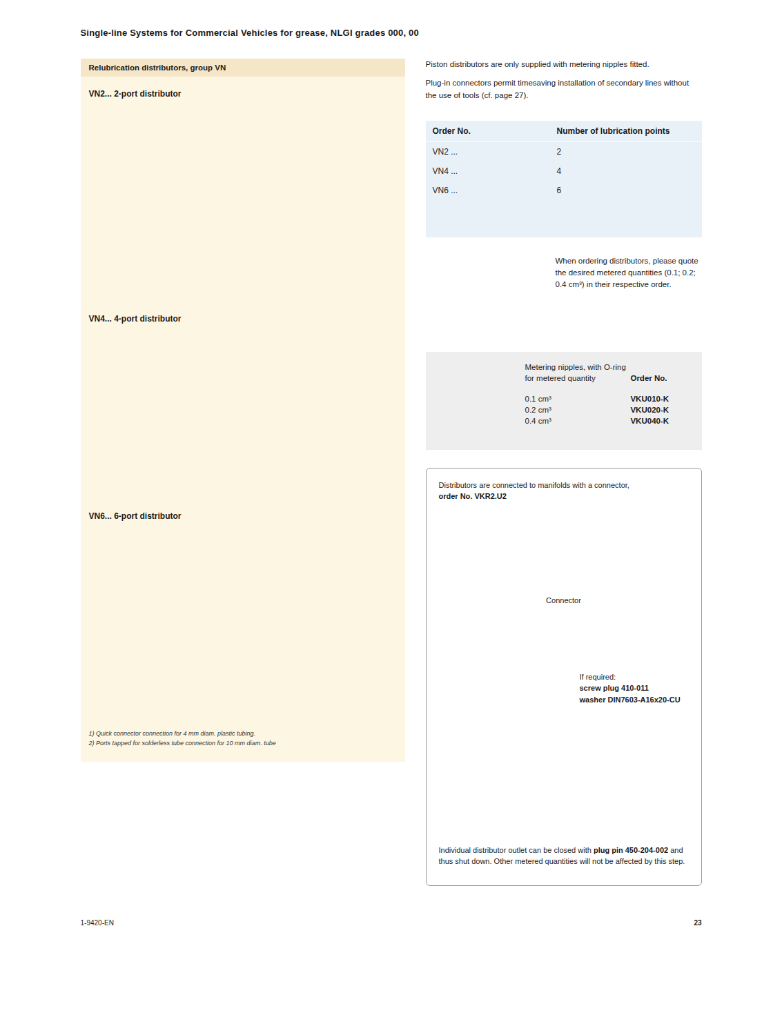Single-line Systems for Commercial Vehicles for grease, NLGI grades 000, 00
Relubrication distributors, group VN
VN2... 2-port distributor
VN4... 4-port distributor
VN6... 6-port distributor
1) Quick connector connection for 4 mm diam. plastic tubing.
2) Ports tapped for solderless tube connection for 10 mm diam. tube
Piston distributors are only supplied with metering nipples fitted.
Plug-in connectors permit timesaving installation of secondary lines without the use of tools (cf. page 27).
| Order No. | Number of lubrication points |
| --- | --- |
| VN2 ... | 2 |
| VN4 ... | 4 |
| VN6 ... | 6 |
When ordering distributors, please quote the desired metered quantities (0.1; 0.2; 0.4 cm³) in their respective order.
| Metering nipples, with O-ring |
| for metered quantity | Order No. |
| 0.1 cm³ | VKU010-K |
| 0.2 cm³ | VKU020-K |
| 0.4 cm³ | VKU040-K |
Distributors are connected to manifolds with a connector,
order No. VKR2.U2
Connector
If required:
screw plug 410-011
washer DIN7603-A16x20-CU
Individual distributor outlet can be closed with plug pin 450-204-002 and thus shut down. Other metered quantities will not be affected by this step.
1-9420-EN
23